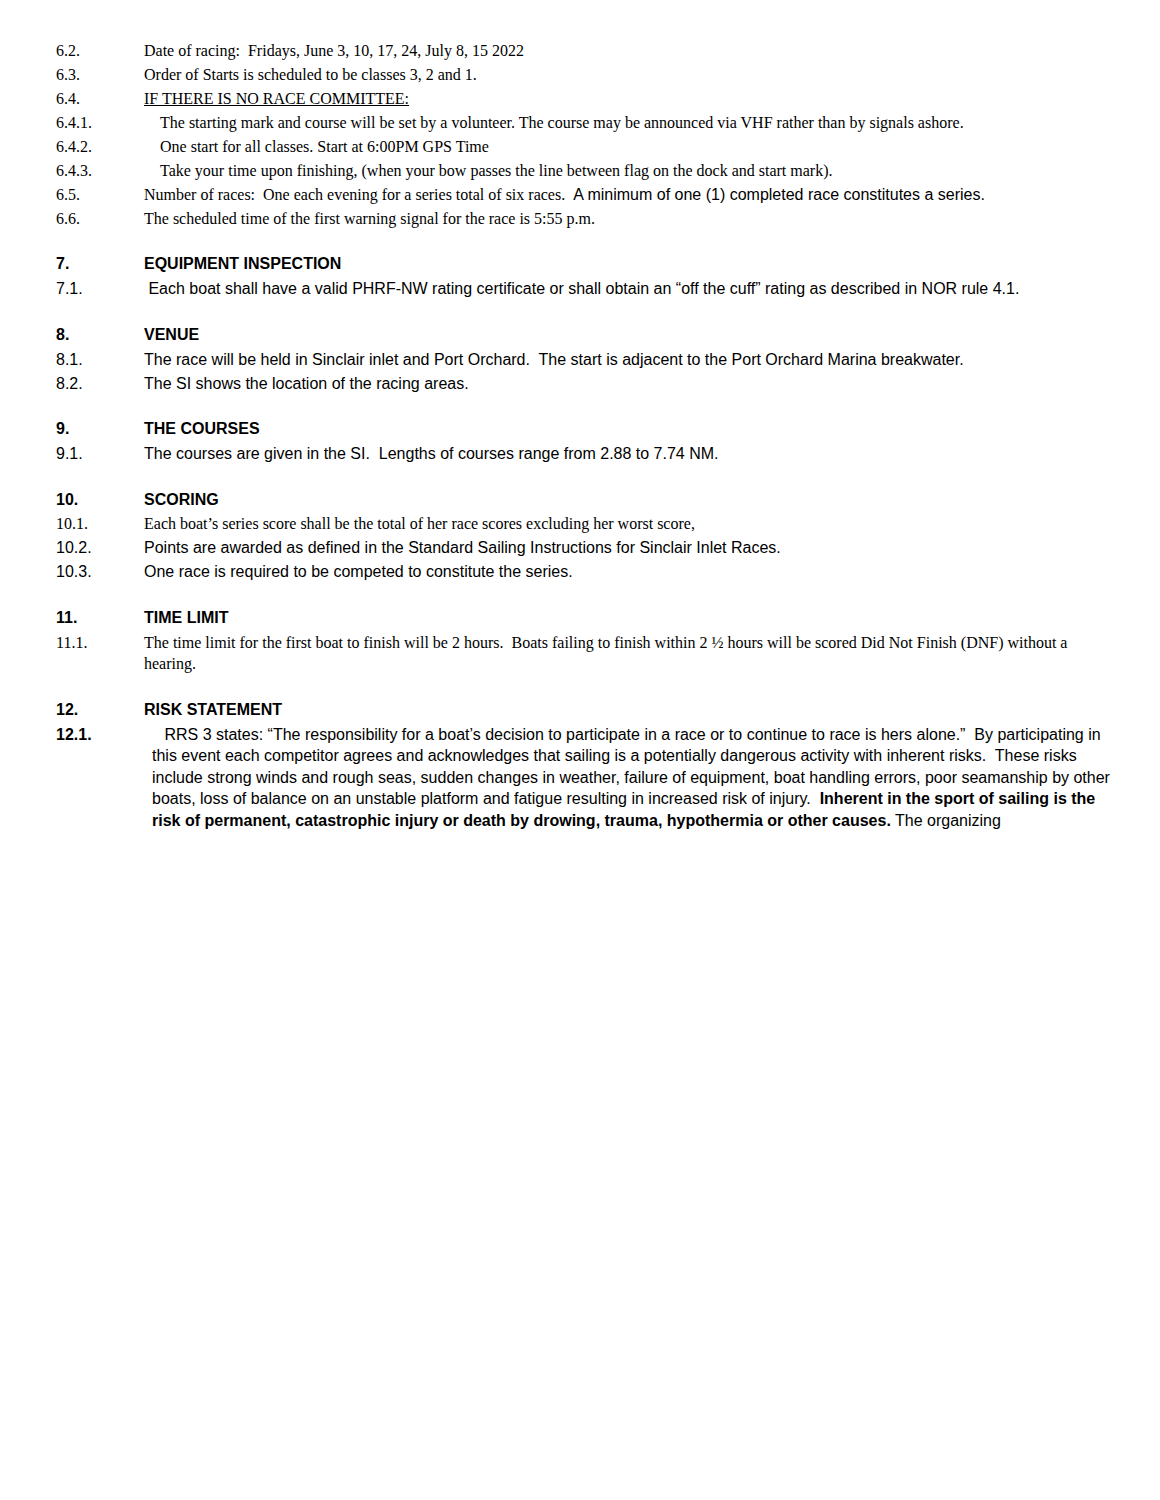6.2.
Date of racing: Fridays, June 3, 10, 17, 24, July 8, 15 2022
6.3.
Order of Starts is scheduled to be classes 3, 2 and 1.
6.4.
IF THERE IS NO RACE COMMITTEE:
6.4.1.
The starting mark and course will be set by a volunteer. The course may be announced via VHF rather than by signals ashore.
6.4.2.
One start for all classes. Start at 6:00PM GPS Time
6.4.3.
Take your time upon finishing, (when your bow passes the line between flag on the dock and start mark).
6.5.
Number of races: One each evening for a series total of six races. A minimum of one (1) completed race constitutes a series.
6.6.
The scheduled time of the first warning signal for the race is 5:55 p.m.
7.
EQUIPMENT INSPECTION
7.1.
Each boat shall have a valid PHRF-NW rating certificate or shall obtain an “off the cuff” rating as described in NOR rule 4.1.
8.
VENUE
8.1.
The race will be held in Sinclair inlet and Port Orchard. The start is adjacent to the Port Orchard Marina breakwater.
8.2.
The SI shows the location of the racing areas.
9.
THE COURSES
9.1.
The courses are given in the SI. Lengths of courses range from 2.88 to 7.74 NM.
10.
SCORING
10.1.
Each boat’s series score shall be the total of her race scores excluding her worst score,
10.2.
Points are awarded as defined in the Standard Sailing Instructions for Sinclair Inlet Races.
10.3.
One race is required to be competed to constitute the series.
11.
TIME LIMIT
11.1.
The time limit for the first boat to finish will be 2 hours. Boats failing to finish within 2 ½ hours will be scored Did Not Finish (DNF) without a hearing.
12.
RISK STATEMENT
12.1.
RRS 3 states: “The responsibility for a boat’s decision to participate in a race or to continue to race is hers alone.” By participating in this event each competitor agrees and acknowledges that sailing is a potentially dangerous activity with inherent risks. These risks include strong winds and rough seas, sudden changes in weather, failure of equipment, boat handling errors, poor seamanship by other boats, loss of balance on an unstable platform and fatigue resulting in increased risk of injury. Inherent in the sport of sailing is the risk of permanent, catastrophic injury or death by drowing, trauma, hypothermia or other causes. The organizing